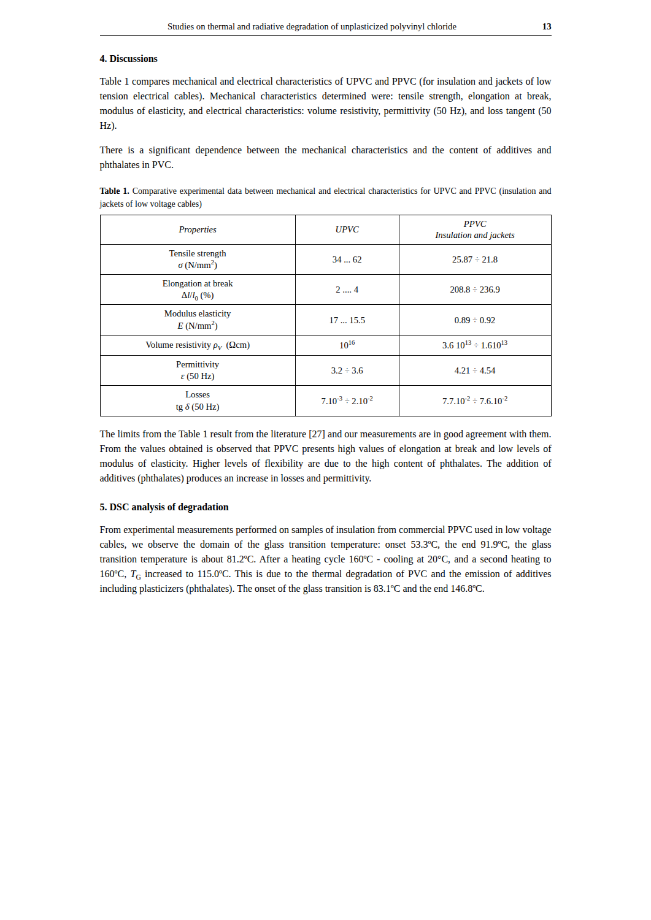Studies on thermal and radiative degradation of unplasticized polyvinyl chloride 13
4. Discussions
Table 1 compares mechanical and electrical characteristics of UPVC and PPVC (for insulation and jackets of low tension electrical cables). Mechanical characteristics determined were: tensile strength, elongation at break, modulus of elasticity, and electrical characteristics: volume resistivity, permittivity (50 Hz), and loss tangent (50 Hz).
There is a significant dependence between the mechanical characteristics and the content of additives and phthalates in PVC.
Table 1. Comparative experimental data between mechanical and electrical characteristics for UPVC and PPVC (insulation and jackets of low voltage cables)
| Properties | UPVC | PPVC Insulation and jackets |
| --- | --- | --- |
| Tensile strength σ (N/mm 2 ) | 34 ... 62 | 25.87 ÷ 21.8 |
| Elongation at break Δ l / l 0 (%) | 2 .... 4 | 208.8 ÷ 236.9 |
| Modulus elasticity E (N/mm 2 ) | 17 ... 15.5 | 0.89 ÷ 0.92 |
| Volume resistivity ρ V (Ωcm) | 10 16 | 3.6 10 13 ÷ 1.610 13 |
| Permittivity ε (50 Hz) | 3.2 ÷ 3.6 | 4.21 ÷ 4.54 |
| Losses tg δ (50 Hz) | 7.10 -3 ÷ 2.10 -2 | 7.7.10 -2 ÷ 7.6.10 -2 |
The limits from the Table 1 result from the literature [27] and our measurements are in good agreement with them. From the values obtained is observed that PPVC presents high values of elongation at break and low levels of modulus of elasticity. Higher levels of flexibility are due to the high content of phthalates. The addition of additives (phthalates) produces an increase in losses and permittivity.
5. DSC analysis of degradation
From experimental measurements performed on samples of insulation from commercial PPVC used in low voltage cables, we observe the domain of the glass transition temperature: onset 53.3ºC, the end 91.9ºC, the glass transition temperature is about 81.2ºC. After a heating cycle 160ºC - cooling at 20°C, and a second heating to 160ºC, TG increased to 115.0ºC. This is due to the thermal degradation of PVC and the emission of additives including plasticizers (phthalates). The onset of the glass transition is 83.1ºC and the end 146.8ºC.